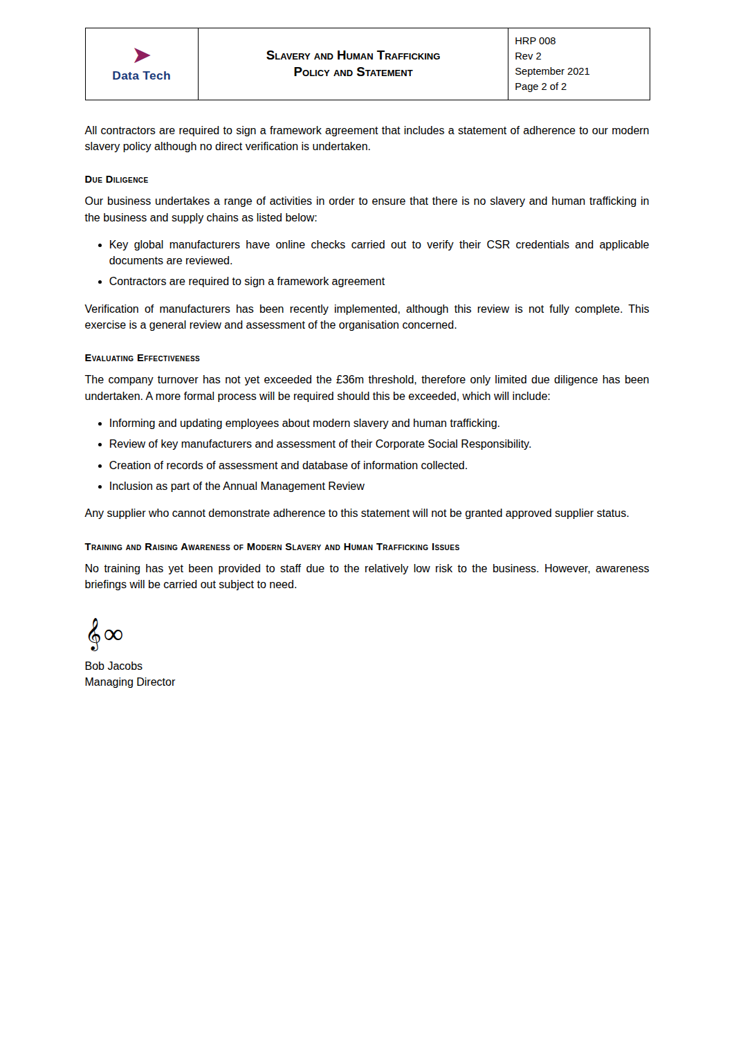➤
Data Tech
Slavery and Human Trafficking
Policy and Statement
HRP 008
Rev 2
September 2021
Page 2 of 2
All contractors are required to sign a framework agreement that includes a statement of adherence to our modern slavery policy although no direct verification is undertaken.
Due Diligence
Our business undertakes a range of activities in order to ensure that there is no slavery and human trafficking in the business and supply chains as listed below:
Key global manufacturers have online checks carried out to verify their CSR credentials and applicable documents are reviewed.
Contractors are required to sign a framework agreement
Verification of manufacturers has been recently implemented, although this review is not fully complete. This exercise is a general review and assessment of the organisation concerned.
Evaluating Effectiveness
The company turnover has not yet exceeded the £36m threshold, therefore only limited due diligence has been undertaken. A more formal process will be required should this be exceeded, which will include:
Informing and updating employees about modern slavery and human trafficking.
Review of key manufacturers and assessment of their Corporate Social Responsibility.
Creation of records of assessment and database of information collected.
Inclusion as part of the Annual Management Review
Any supplier who cannot demonstrate adherence to this statement will not be granted approved supplier status.
Training and Raising Awareness of Modern Slavery and Human Trafficking Issues
No training has yet been provided to staff due to the relatively low risk to the business. However, awareness briefings will be carried out subject to need.
𝄞 ∞
Bob Jacobs
Managing Director